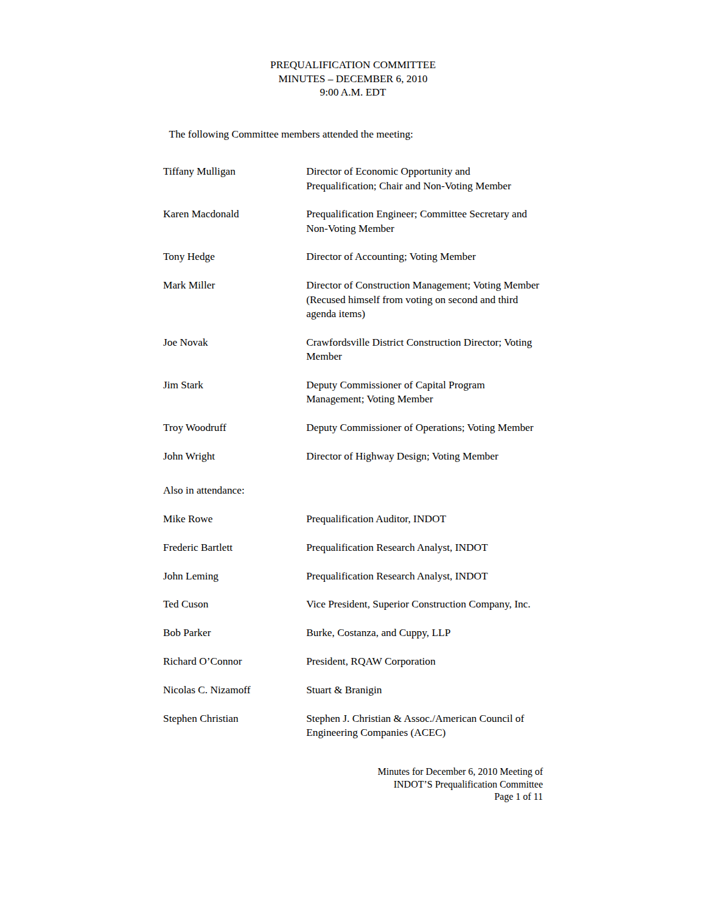PREQUALIFICATION COMMITTEE
MINUTES – DECEMBER 6, 2010
9:00 A.M. EDT
The following Committee members attended the meeting:
| Tiffany Mulligan | Director of Economic Opportunity and Prequalification; Chair and Non-Voting Member |
| Karen Macdonald | Prequalification Engineer; Committee Secretary and Non-Voting Member |
| Tony Hedge | Director of Accounting; Voting Member |
| Mark Miller | Director of Construction Management; Voting Member (Recused himself from voting on second and third agenda items) |
| Joe Novak | Crawfordsville District Construction Director; Voting Member |
| Jim Stark | Deputy Commissioner of Capital Program Management; Voting Member |
| Troy Woodruff | Deputy Commissioner of Operations; Voting Member |
| John Wright | Director of Highway Design; Voting Member |
Also in attendance:
| Mike Rowe | Prequalification Auditor, INDOT |
| Frederic Bartlett | Prequalification Research Analyst, INDOT |
| John Leming | Prequalification Research Analyst, INDOT |
| Ted Cuson | Vice President, Superior Construction Company, Inc. |
| Bob Parker | Burke, Costanza, and Cuppy, LLP |
| Richard O’Connor | President, RQAW Corporation |
| Nicolas C. Nizamoff | Stuart & Branigin |
| Stephen Christian | Stephen J. Christian & Assoc./American Council of Engineering Companies (ACEC) |
Minutes for December 6, 2010 Meeting of
INDOT’S Prequalification Committee
Page 1 of 11